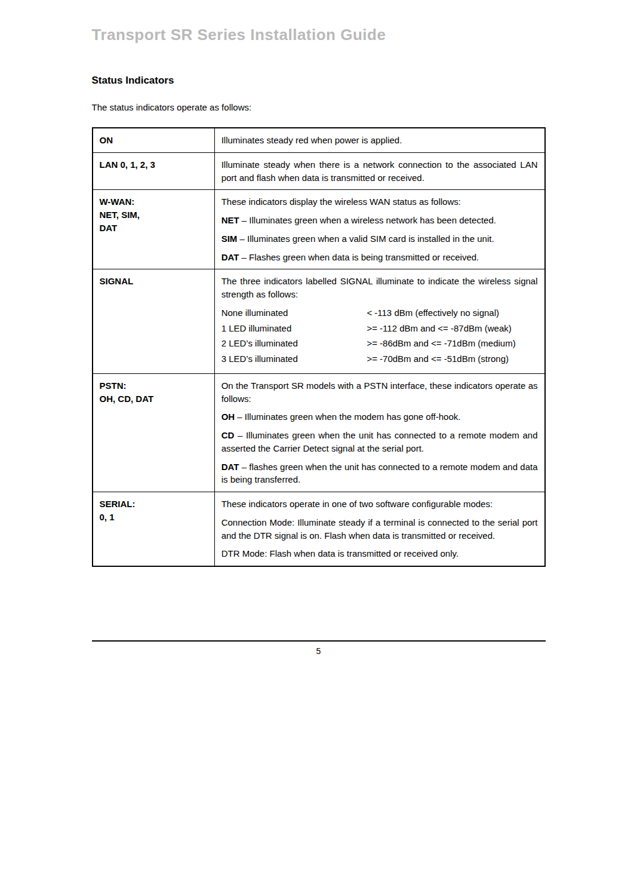Transport SR Series Installation Guide
Status Indicators
The status indicators operate as follows:
| ON | Illuminates steady red when power is applied. |
| LAN 0, 1, 2, 3 | Illuminate steady when there is a network connection to the associated LAN port and flash when data is transmitted or received. |
| W-WAN: NET, SIM, DAT | These indicators display the wireless WAN status as follows: NET – Illuminates green when a wireless network has been detected. SIM – Illuminates green when a valid SIM card is installed in the unit. DAT – Flashes green when data is being transmitted or received. |
| SIGNAL | The three indicators labelled SIGNAL illuminate to indicate the wireless signal strength as follows: None illuminated < -113 dBm (effectively no signal) 1 LED illuminated >= -112 dBm and <= -87dBm (weak) 2 LED’s illuminated >= -86dBm and <= -71dBm (medium) 3 LED’s illuminated >= -70dBm and <= -51dBm (strong) |
| PSTN: OH, CD, DAT | On the Transport SR models with a PSTN interface, these indicators operate as follows: OH – Illuminates green when the modem has gone off-hook. CD – Illuminates green when the unit has connected to a remote modem and asserted the Carrier Detect signal at the serial port. DAT – flashes green when the unit has connected to a remote modem and data is being transferred. |
| SERIAL: 0, 1 | These indicators operate in one of two software configurable modes: Connection Mode: Illuminate steady if a terminal is connected to the serial port and the DTR signal is on. Flash when data is transmitted or received. DTR Mode: Flash when data is transmitted or received only. |
5